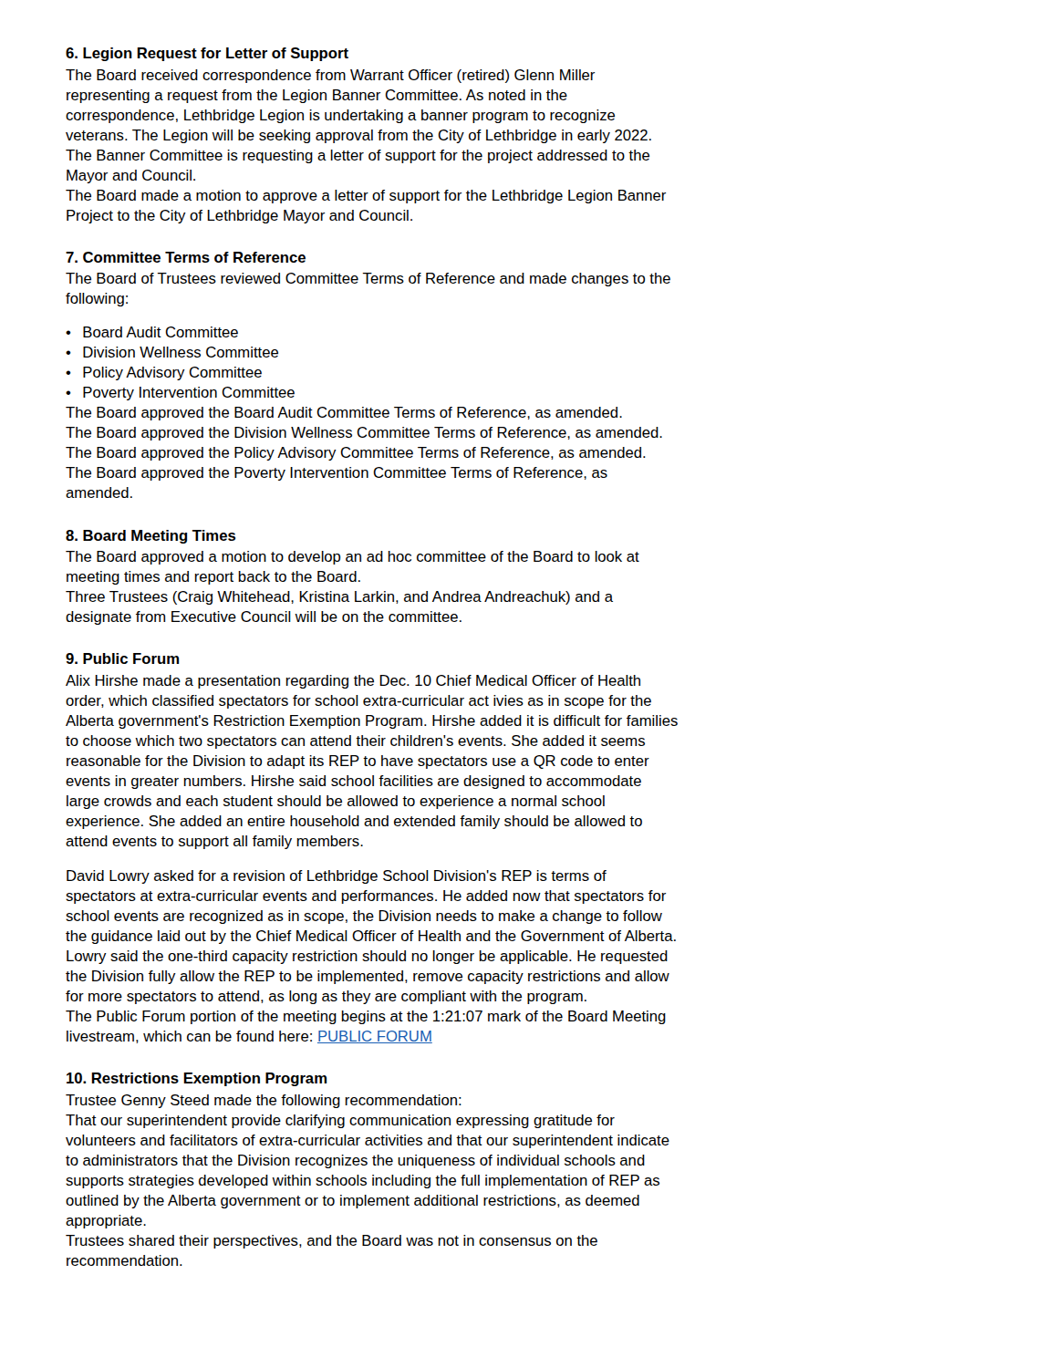6. Legion Request for Letter of Support
The Board received correspondence from Warrant Officer (retired) Glenn Miller representing a request from the Legion Banner Committee. As noted in the correspondence, Lethbridge Legion is undertaking a banner program to recognize veterans. The Legion will be seeking approval from the City of Lethbridge in early 2022. The Banner Committee is requesting a letter of support for the project addressed to the Mayor and Council.
The Board made a motion to approve a letter of support for the Lethbridge Legion Banner Project to the City of Lethbridge Mayor and Council.
7. Committee Terms of Reference
The Board of Trustees reviewed Committee Terms of Reference and made changes to the following:
Board Audit Committee
Division Wellness Committee
Policy Advisory Committee
Poverty Intervention Committee
The Board approved the Board Audit Committee Terms of Reference, as amended.
The Board approved the Division Wellness Committee Terms of Reference, as amended.
The Board approved the Policy Advisory Committee Terms of Reference, as amended.
The Board approved the Poverty Intervention Committee Terms of Reference, as amended.
8. Board Meeting Times
The Board approved a motion to develop an ad hoc committee of the Board to look at meeting times and report back to the Board.
Three Trustees (Craig Whitehead, Kristina Larkin, and Andrea Andreachuk) and a designate from Executive Council will be on the committee.
9. Public Forum
Alix Hirshe made a presentation regarding the Dec. 10 Chief Medical Officer of Health order, which classified spectators for school extra-curricular act ivies as in scope for the Alberta government's Restriction Exemption Program. Hirshe added it is difficult for families to choose which two spectators can attend their children's events. She added it seems reasonable for the Division to adapt its REP to have spectators use a QR code to enter events in greater numbers. Hirshe said school facilities are designed to accommodate large crowds and each student should be allowed to experience a normal school experience. She added an entire household and extended family should be allowed to attend events to support all family members.
David Lowry asked for a revision of Lethbridge School Division's REP is terms of spectators at extra-curricular events and performances. He added now that spectators for school events are recognized as in scope, the Division needs to make a change to follow the guidance laid out by the Chief Medical Officer of Health and the Government of Alberta. Lowry said the one-third capacity restriction should no longer be applicable. He requested the Division fully allow the REP to be implemented, remove capacity restrictions and allow for more spectators to attend, as long as they are compliant with the program.
The Public Forum portion of the meeting begins at the 1:21:07 mark of the Board Meeting livestream, which can be found here: PUBLIC FORUM
10. Restrictions Exemption Program
Trustee Genny Steed made the following recommendation:
That our superintendent provide clarifying communication expressing gratitude for volunteers and facilitators of extra-curricular activities and that our superintendent indicate to administrators that the Division recognizes the uniqueness of individual schools and supports strategies developed within schools including the full implementation of REP as outlined by the Alberta government or to implement additional restrictions, as deemed appropriate.
Trustees shared their perspectives, and the Board was not in consensus on the recommendation.